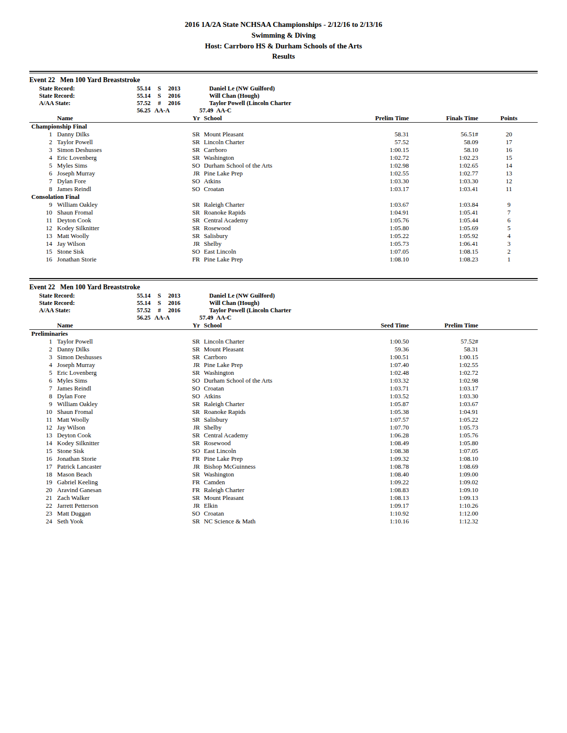2016 1A/2A State NCHSAA Championships - 2/12/16 to 2/13/16
Swimming & Diving
Host: Carrboro HS & Durham Schools of the Arts
Results
Event 22 Men 100 Yard Breaststroke
| State Record: | 55.14 | S | 2013 | Daniel Le (NW Guilford) |
| State Record: | 55.14 | S | 2016 | Will Chan (Hough) |
| A/AA State: | 57.52 | # | 2016 | Taylor Powell (Lincoln Charter |
| | 56.25 | AA-A | 57.49 AA-C |
| | Name | Yr | School | Prelim Time | Finals Time | Points |
| Championship Final |
| 1 | Danny Dilks | SR | Mount Pleasant | 58.31 | 56.51# | 20 |
| 2 | Taylor Powell | SR | Lincoln Charter | 57.52 | 58.09 | 17 |
| 3 | Simon Deshusses | SR | Carrboro | 1:00.15 | 58.10 | 16 |
| 4 | Eric Lovenberg | SR | Washington | 1:02.72 | 1:02.23 | 15 |
| 5 | Myles Sims | SO | Durham School of the Arts | 1:02.98 | 1:02.65 | 14 |
| 6 | Joseph Murray | JR | Pine Lake Prep | 1:02.55 | 1:02.77 | 13 |
| 7 | Dylan Fore | SO | Atkins | 1:03.30 | 1:03.30 | 12 |
| 8 | James Reindl | SO | Croatan | 1:03.17 | 1:03.41 | 11 |
| Consolation Final |
| 9 | William Oakley | SR | Raleigh Charter | 1:03.67 | 1:03.84 | 9 |
| 10 | Shaun Fromal | SR | Roanoke Rapids | 1:04.91 | 1:05.41 | 7 |
| 11 | Deyton Cook | SR | Central Academy | 1:05.76 | 1:05.44 | 6 |
| 12 | Kodey Silknitter | SR | Rosewood | 1:05.80 | 1:05.69 | 5 |
| 13 | Matt Woolly | SR | Salisbury | 1:05.22 | 1:05.92 | 4 |
| 14 | Jay Wilson | JR | Shelby | 1:05.73 | 1:06.41 | 3 |
| 15 | Stone Sisk | SO | East Lincoln | 1:07.05 | 1:08.15 | 2 |
| 16 | Jonathan Storie | FR | Pine Lake Prep | 1:08.10 | 1:08.23 | 1 |
Event 22 Men 100 Yard Breaststroke
| State Record: | 55.14 | S | 2013 | Daniel Le (NW Guilford) |
| State Record: | 55.14 | S | 2016 | Will Chan (Hough) |
| A/AA State: | 57.52 | # | 2016 | Taylor Powell (Lincoln Charter |
| | 56.25 | AA-A | 57.49 AA-C |
| | Name | Yr | School | Seed Time | Prelim Time | |
| Preliminaries |
| 1 | Taylor Powell | SR | Lincoln Charter | 1:00.50 | 57.52# | |
| 2 | Danny Dilks | SR | Mount Pleasant | 59.36 | 58.31 | |
| 3 | Simon Deshusses | SR | Carrboro | 1:00.51 | 1:00.15 | |
| 4 | Joseph Murray | JR | Pine Lake Prep | 1:07.40 | 1:02.55 | |
| 5 | Eric Lovenberg | SR | Washington | 1:02.48 | 1:02.72 | |
| 6 | Myles Sims | SO | Durham School of the Arts | 1:03.32 | 1:02.98 | |
| 7 | James Reindl | SO | Croatan | 1:03.71 | 1:03.17 | |
| 8 | Dylan Fore | SO | Atkins | 1:03.52 | 1:03.30 | |
| 9 | William Oakley | SR | Raleigh Charter | 1:05.87 | 1:03.67 | |
| 10 | Shaun Fromal | SR | Roanoke Rapids | 1:05.38 | 1:04.91 | |
| 11 | Matt Woolly | SR | Salisbury | 1:07.57 | 1:05.22 | |
| 12 | Jay Wilson | JR | Shelby | 1:07.70 | 1:05.73 | |
| 13 | Deyton Cook | SR | Central Academy | 1:06.28 | 1:05.76 | |
| 14 | Kodey Silknitter | SR | Rosewood | 1:08.49 | 1:05.80 | |
| 15 | Stone Sisk | SO | East Lincoln | 1:08.38 | 1:07.05 | |
| 16 | Jonathan Storie | FR | Pine Lake Prep | 1:09.32 | 1:08.10 | |
| 17 | Patrick Lancaster | JR | Bishop McGuinness | 1:08.78 | 1:08.69 | |
| 18 | Mason Beach | SR | Washington | 1:08.40 | 1:09.00 | |
| 19 | Gabriel Keeling | FR | Camden | 1:09.22 | 1:09.02 | |
| 20 | Aravind Ganesan | FR | Raleigh Charter | 1:08.83 | 1:09.10 | |
| 21 | Zach Walker | SR | Mount Pleasant | 1:08.13 | 1:09.13 | |
| 22 | Jarrett Petterson | JR | Elkin | 1:09.17 | 1:10.26 | |
| 23 | Matt Duggan | SO | Croatan | 1:10.92 | 1:12.00 | |
| 24 | Seth Yook | SR | NC Science & Math | 1:10.16 | 1:12.32 | |